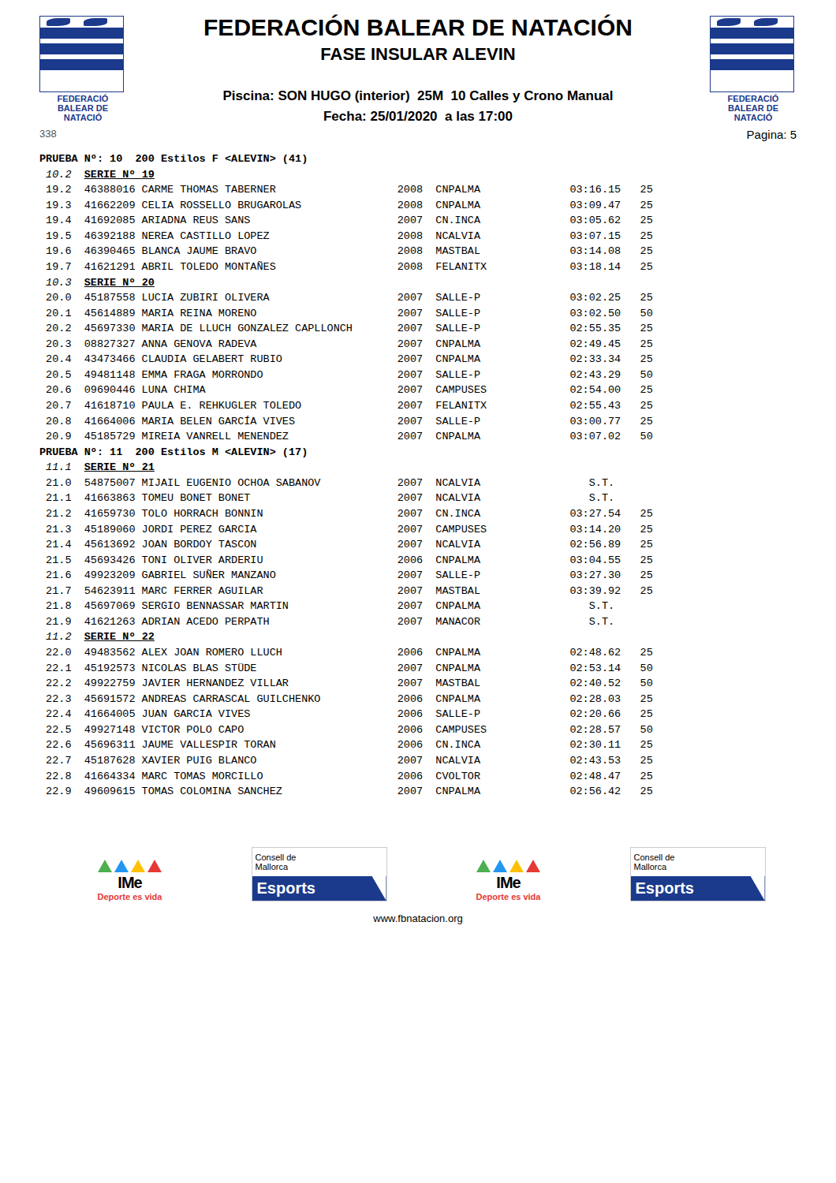FEDERACIÓ
BALEAR DE
NATACIÓ
FEDERACIÓ
BALEAR DE
NATACIÓ
FEDERACIÓN BALEAR DE NATACIÓN
FASE INSULAR ALEVIN
Piscina: SON HUGO (interior) 25M 10 Calles y Crono Manual
Fecha: 25/01/2020 a las 17:00
338
Pagina: 5
PRUEBA Nº: 10 200 Estilos F <ALEVIN> (41) 10.2 SERIE Nº 19 19.2 46388016 CARME THOMAS TABERNER 2008 CNPALMA 03:16.15 25 19.3 41662209 CELIA ROSSELLO BRUGAROLAS 2008 CNPALMA 03:09.47 25 19.4 41692085 ARIADNA REUS SANS 2007 CN.INCA 03:05.62 25 19.5 46392188 NEREA CASTILLO LOPEZ 2008 NCALVIA 03:07.15 25 19.6 46390465 BLANCA JAUME BRAVO 2008 MASTBAL 03:14.08 25 19.7 41621291 ABRIL TOLEDO MONTAÑES 2008 FELANITX 03:18.14 25 10.3 SERIE Nº 20 20.0 45187558 LUCIA ZUBIRI OLIVERA 2007 SALLE-P 03:02.25 25 20.1 45614889 MARIA REINA MORENO 2007 SALLE-P 03:02.50 50 20.2 45697330 MARIA DE LLUCH GONZALEZ CAPLLONCH 2007 SALLE-P 02:55.35 25 20.3 08827327 ANNA GENOVA RADEVA 2007 CNPALMA 02:49.45 25 20.4 43473466 CLAUDIA GELABERT RUBIO 2007 CNPALMA 02:33.34 25 20.5 49481148 EMMA FRAGA MORRONDO 2007 SALLE-P 02:43.29 50 20.6 09690446 LUNA CHIMA 2007 CAMPUSES 02:54.00 25 20.7 41618710 PAULA E. REHKUGLER TOLEDO 2007 FELANITX 02:55.43 25 20.8 41664006 MARIA BELEN GARCÍA VIVES 2007 SALLE-P 03:00.77 25 20.9 45185729 MIREIA VANRELL MENENDEZ 2007 CNPALMA 03:07.02 50 PRUEBA Nº: 11 200 Estilos M <ALEVIN> (17) 11.1 SERIE Nº 21 21.0 54875007 MIJAIL EUGENIO OCHOA SABANOV 2007 NCALVIA S.T. 21.1 41663863 TOMEU BONET BONET 2007 NCALVIA S.T. 21.2 41659730 TOLO HORRACH BONNIN 2007 CN.INCA 03:27.54 25 21.3 45189060 JORDI PEREZ GARCIA 2007 CAMPUSES 03:14.20 25 21.4 45613692 JOAN BORDOY TASCON 2007 NCALVIA 02:56.89 25 21.5 45693426 TONI OLIVER ARDERIU 2006 CNPALMA 03:04.55 25 21.6 49923209 GABRIEL SUÑER MANZANO 2007 SALLE-P 03:27.30 25 21.7 54623911 MARC FERRER AGUILAR 2007 MASTBAL 03:39.92 25 21.8 45697069 SERGIO BENNASSAR MARTIN 2007 CNPALMA S.T. 21.9 41621263 ADRIAN ACEDO PERPATH 2007 MANACOR S.T. 11.2 SERIE Nº 22 22.0 49483562 ALEX JOAN ROMERO LLUCH 2006 CNPALMA 02:48.62 25 22.1 45192573 NICOLAS BLAS STÜDE 2007 CNPALMA 02:53.14 50 22.2 49922759 JAVIER HERNANDEZ VILLAR 2007 MASTBAL 02:40.52 50 22.3 45691572 ANDREAS CARRASCAL GUILCHENKO 2006 CNPALMA 02:28.03 25 22.4 41664005 JUAN GARCIA VIVES 2006 SALLE-P 02:20.66 25 22.5 49927148 VICTOR POLO CAPO 2006 CAMPUSES 02:28.57 50 22.6 45696311 JAUME VALLESPIR TORAN 2006 CN.INCA 02:30.11 25 22.7 45187628 XAVIER PUIG BLANCO 2007 NCALVIA 02:43.53 25 22.8 41664334 MARC TOMAS MORCILLO 2006 CVOLTOR 02:48.47 25 22.9 49609615 TOMAS COLOMINA SANCHEZ 2007 CNPALMA 02:56.42 25
IMe
Deporte es vida
Consell de
Mallorca
Esports
IMe
Deporte es vida
Consell de
Mallorca
Esports
www.fbnatacion.org